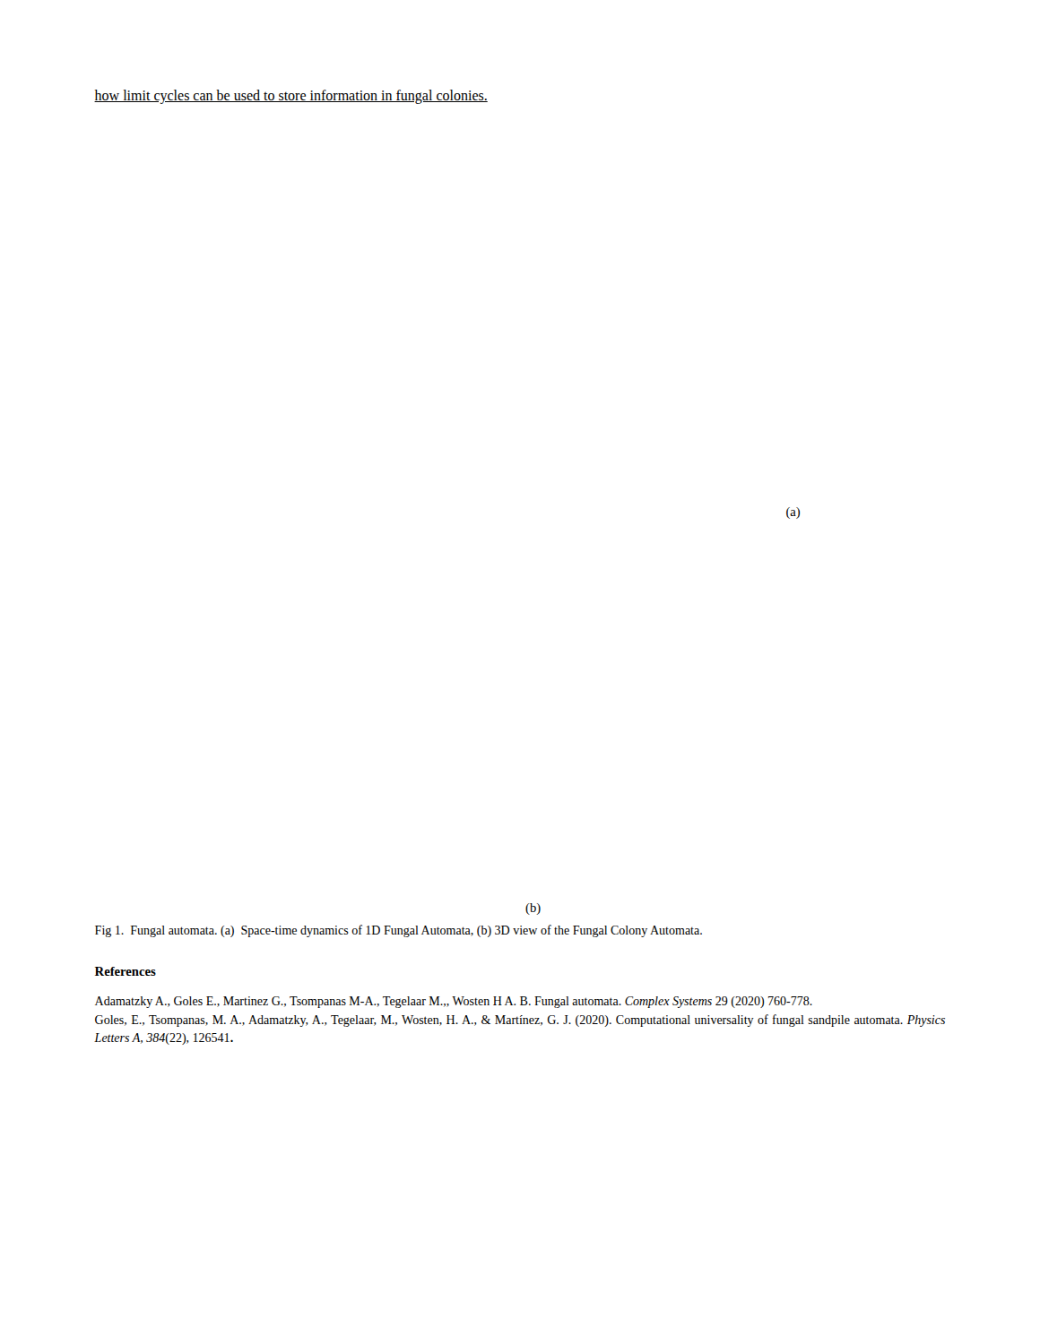how limit cycles can be used to store information in fungal colonies.
(a)
(b)
Fig 1. Fungal automata. (a) Space-time dynamics of 1D Fungal Automata, (b) 3D view of the Fungal Colony Automata.
References
Adamatzky A., Goles E., Martinez G., Tsompanas M-A., Tegelaar M.,, Wosten H A. B. Fungal automata. Complex Systems 29 (2020) 760-778.
Goles, E., Tsompanas, M. A., Adamatzky, A., Tegelaar, M., Wosten, H. A., & Martínez, G. J. (2020). Computational universality of fungal sandpile automata. Physics Letters A, 384(22), 126541.